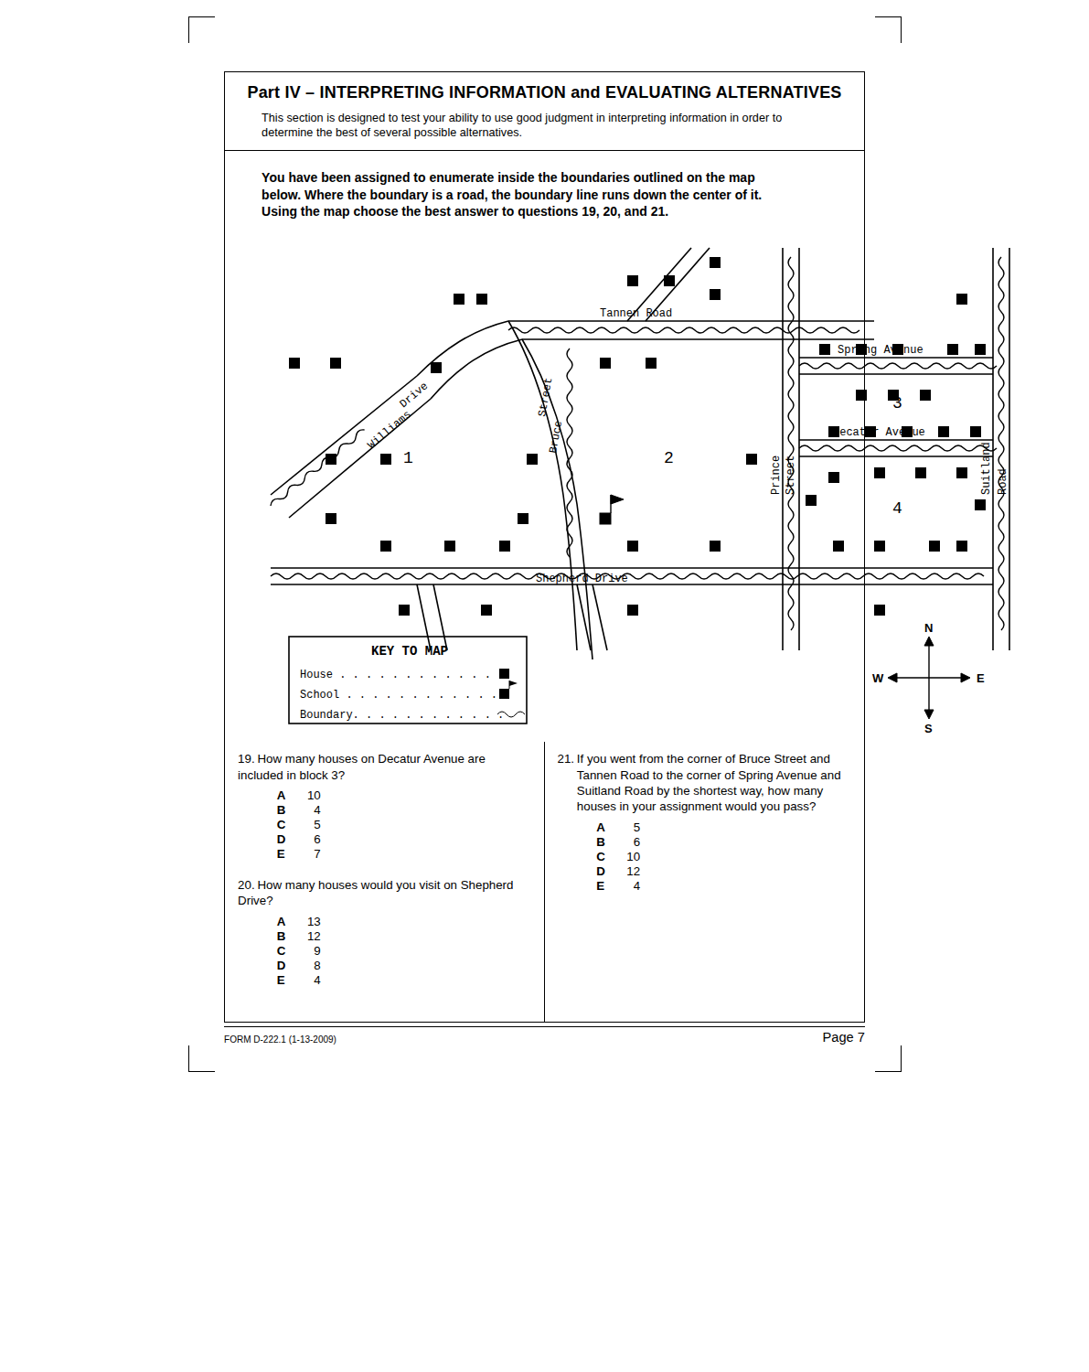Part IV – INTERPRETING INFORMATION and EVALUATING ALTERNATIVES
This section is designed to test your ability to use good judgment in interpreting information in order to determine the best of several possible alternatives.
You have been assigned to enumerate inside the boundaries outlined on the map
below. Where the boundary is a road, the boundary line runs down the center of it.
Using the map choose the best answer to questions 19, 20, and 21.
Williams Drive Bruce Street Tannen Road Shepherd Drive Prince Street Spring Avenue Decatur Avenue Suitland Road 1 2 3 4 KEY TO MAP House . . . . . . . . . . . . . School . . . . . . . . . . . . Boundary. . . . . . . . . . . . N S W E
19. How many houses on Decatur Avenue are included in block 3?
A 10
B 4
C 5
D 6
E 7
20. How many houses would you visit on Shepherd Drive?
A 13
B 12
C 9
D 8
E 4
21. If you went from the corner of Bruce Street and Tannen Road to the corner of Spring Avenue and Suitland Road by the shortest way, how many houses in your assignment would you pass?
A 5
B 6
C 10
D 12
E 4
FORM D-222.1 (1-13-2009) Page 7